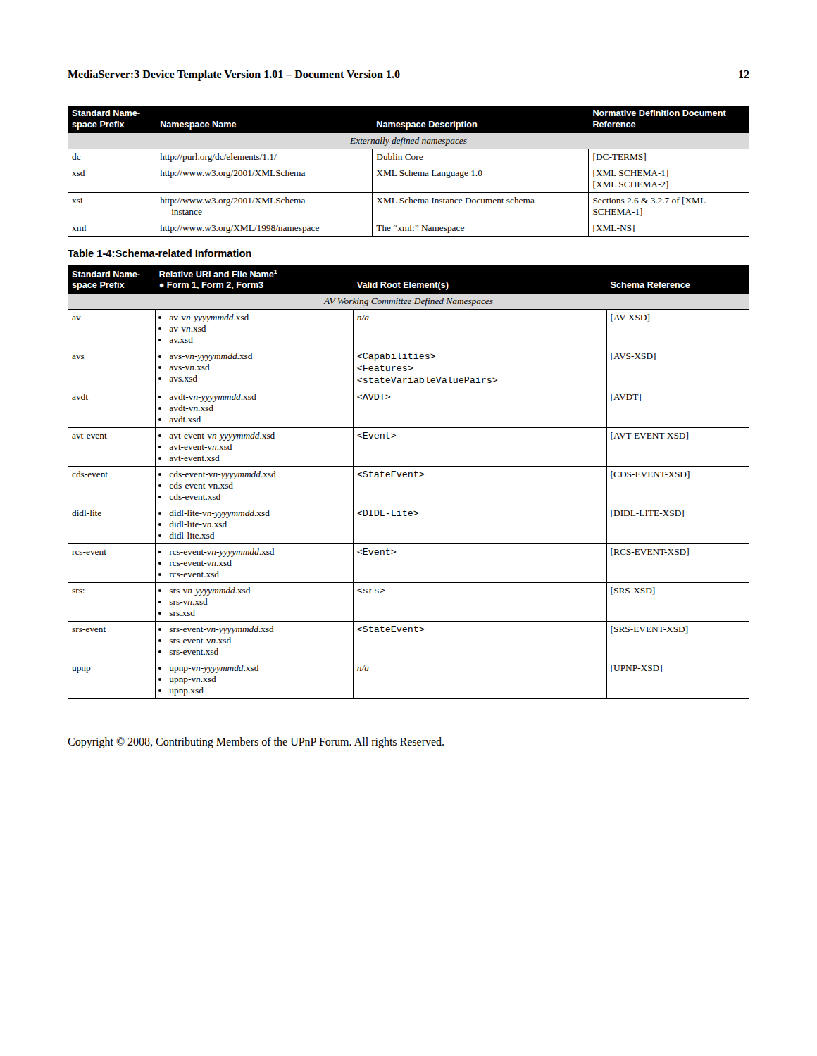MediaServer:3 Device Template Version 1.01 – Document Version 1.0 12
| Standard Name-space Prefix | Namespace Name | Namespace Description | Normative Definition Document Reference |
| --- | --- | --- | --- |
| Externally defined namespaces |
| dc | http://purl.org/dc/elements/1.1/ | Dublin Core | [DC-TERMS] |
| xsd | http://www.w3.org/2001/XMLSchema | XML Schema Language 1.0 | [XML SCHEMA-1] [XML SCHEMA-2] |
| xsi | http://www.w3.org/2001/XMLSchema- instance | XML Schema Instance Document schema | Sections 2.6 & 3.2.7 of [XML SCHEMA-1] |
| xml | http://www.w3.org/XML/1998/namespace | The “xml:” Namespace | [XML-NS] |
Table 1-4: Schema-related Information
| Standard Name-space Prefix | Relative URI and File Name 1 ● Form 1, Form 2, Form3 | Valid Root Element(s) | Schema Reference |
| --- | --- | --- | --- |
| AV Working Committee Defined Namespaces |
| av | av-v n - yyyymmdd .xsd av-v n .xsd av.xsd | n/a | [AV-XSD] |
| avs | avs-v n - yyyymmdd .xsd avs-v n .xsd avs.xsd | <Capabilities> <Features> <stateVariableValuePairs> | [AVS-XSD] |
| avdt | avdt-v n - yyyymmdd .xsd avdt-v n .xsd avdt.xsd | <AVDT> | [AVDT] |
| avt-event | avt-event-v n - yyyymmdd .xsd avt-event-v n .xsd avt-event.xsd | <Event> | [AVT-EVENT-XSD] |
| cds-event | cds-event-v n - yyyymmdd .xsd cds-event-vn.xsd cds-event.xsd | <StateEvent> | [CDS-EVENT-XSD] |
| didl-lite | didl-lite-v n - yyyymmdd .xsd didl-lite-v n .xsd didl-lite.xsd | <DIDL-Lite> | [DIDL-LITE-XSD] |
| rcs-event | rcs-event-v n - yyyymmdd .xsd rcs-event-v n .xsd rcs-event.xsd | <Event> | [RCS-EVENT-XSD] |
| srs: | srs-v n - yyyymmdd .xsd srs-v n .xsd srs.xsd | <srs> | [SRS-XSD] |
| srs-event | srs-event-v n - yyyymmdd .xsd srs-event-v n .xsd srs-event.xsd | <StateEvent> | [SRS-EVENT-XSD] |
| upnp | upnp-v n - yyyymmdd .xsd upnp-v n .xsd upnp.xsd | n/a | [UPNP-XSD] |
Copyright © 2008, Contributing Members of the UPnP Forum. All rights Reserved.